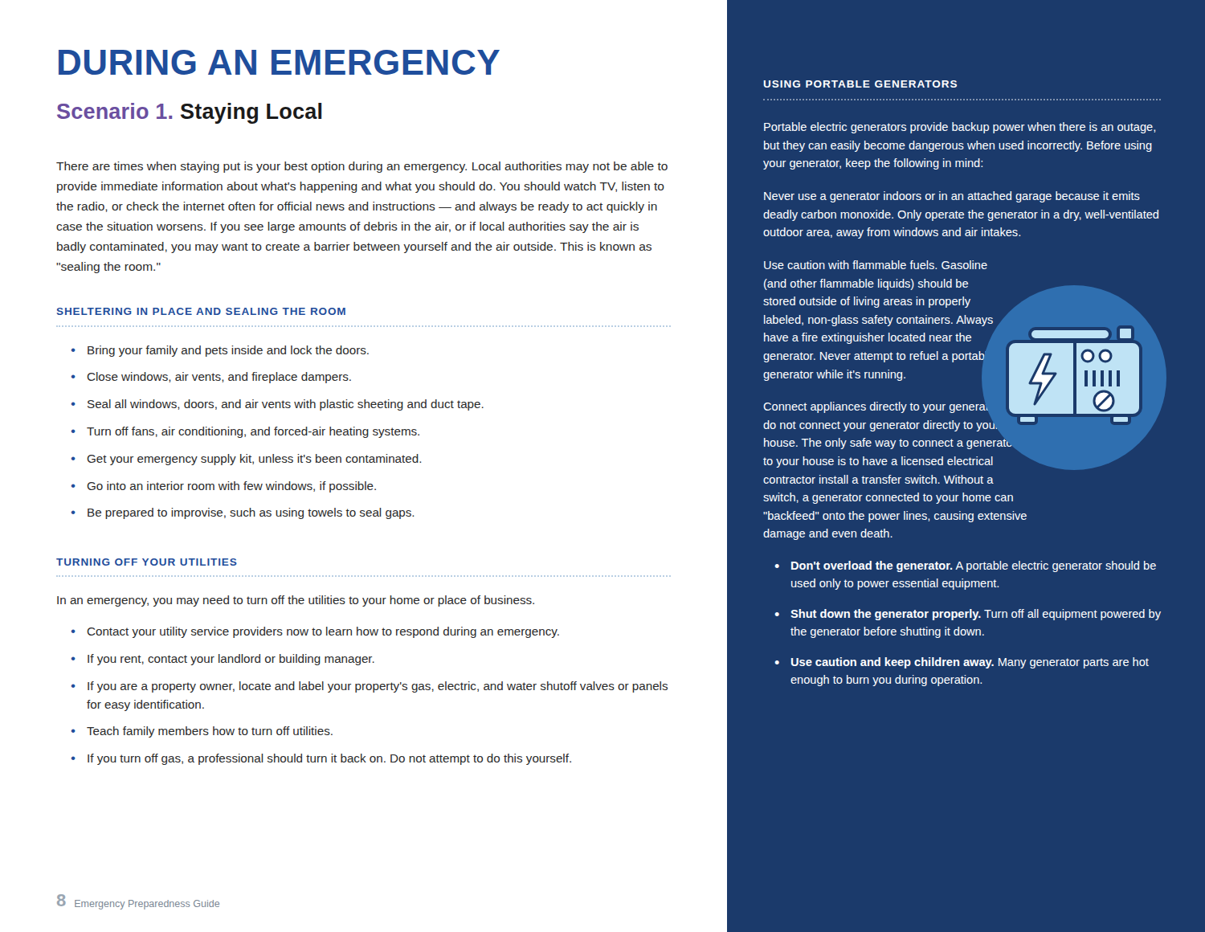During an Emergency
Scenario 1. Staying Local
There are times when staying put is your best option during an emergency. Local authorities may not be able to provide immediate information about what's happening and what you should do. You should watch TV, listen to the radio, or check the internet often for official news and instructions — and always be ready to act quickly in case the situation worsens. If you see large amounts of debris in the air, or if local authorities say the air is badly contaminated, you may want to create a barrier between yourself and the air outside. This is known as "sealing the room."
Sheltering in Place and Sealing the Room
Bring your family and pets inside and lock the doors.
Close windows, air vents, and fireplace dampers.
Seal all windows, doors, and air vents with plastic sheeting and duct tape.
Turn off fans, air conditioning, and forced-air heating systems.
Get your emergency supply kit, unless it's been contaminated.
Go into an interior room with few windows, if possible.
Be prepared to improvise, such as using towels to seal gaps.
Turning Off Your Utilities
In an emergency, you may need to turn off the utilities to your home or place of business.
Contact your utility service providers now to learn how to respond during an emergency.
If you rent, contact your landlord or building manager.
If you are a property owner, locate and label your property's gas, electric, and water shutoff valves or panels for easy identification.
Teach family members how to turn off utilities.
If you turn off gas, a professional should turn it back on. Do not attempt to do this yourself.
8 Emergency Preparedness Guide
Using Portable Generators
Portable electric generators provide backup power when there is an outage, but they can easily become dangerous when used incorrectly. Before using your generator, keep the following in mind:
Never use a generator indoors or in an attached garage because it emits deadly carbon monoxide. Only operate the generator in a dry, well-ventilated outdoor area, away from windows and air intakes.
Use caution with flammable fuels. Gasoline (and other flammable liquids) should be stored outside of living areas in properly labeled, non-glass safety containers. Always have a fire extinguisher located near the generator. Never attempt to refuel a portable generator while it's running.
Connect appliances directly to your generator, but do not connect your generator directly to your house. The only safe way to connect a generator to your house is to have a licensed electrical contractor install a transfer switch. Without a switch, a generator connected to your home can "backfeed" onto the power lines, causing extensive damage and even death.
Don't overload the generator. A portable electric generator should be used only to power essential equipment.
Shut down the generator properly. Turn off all equipment powered by the generator before shutting it down.
Use caution and keep children away. Many generator parts are hot enough to burn you during operation.